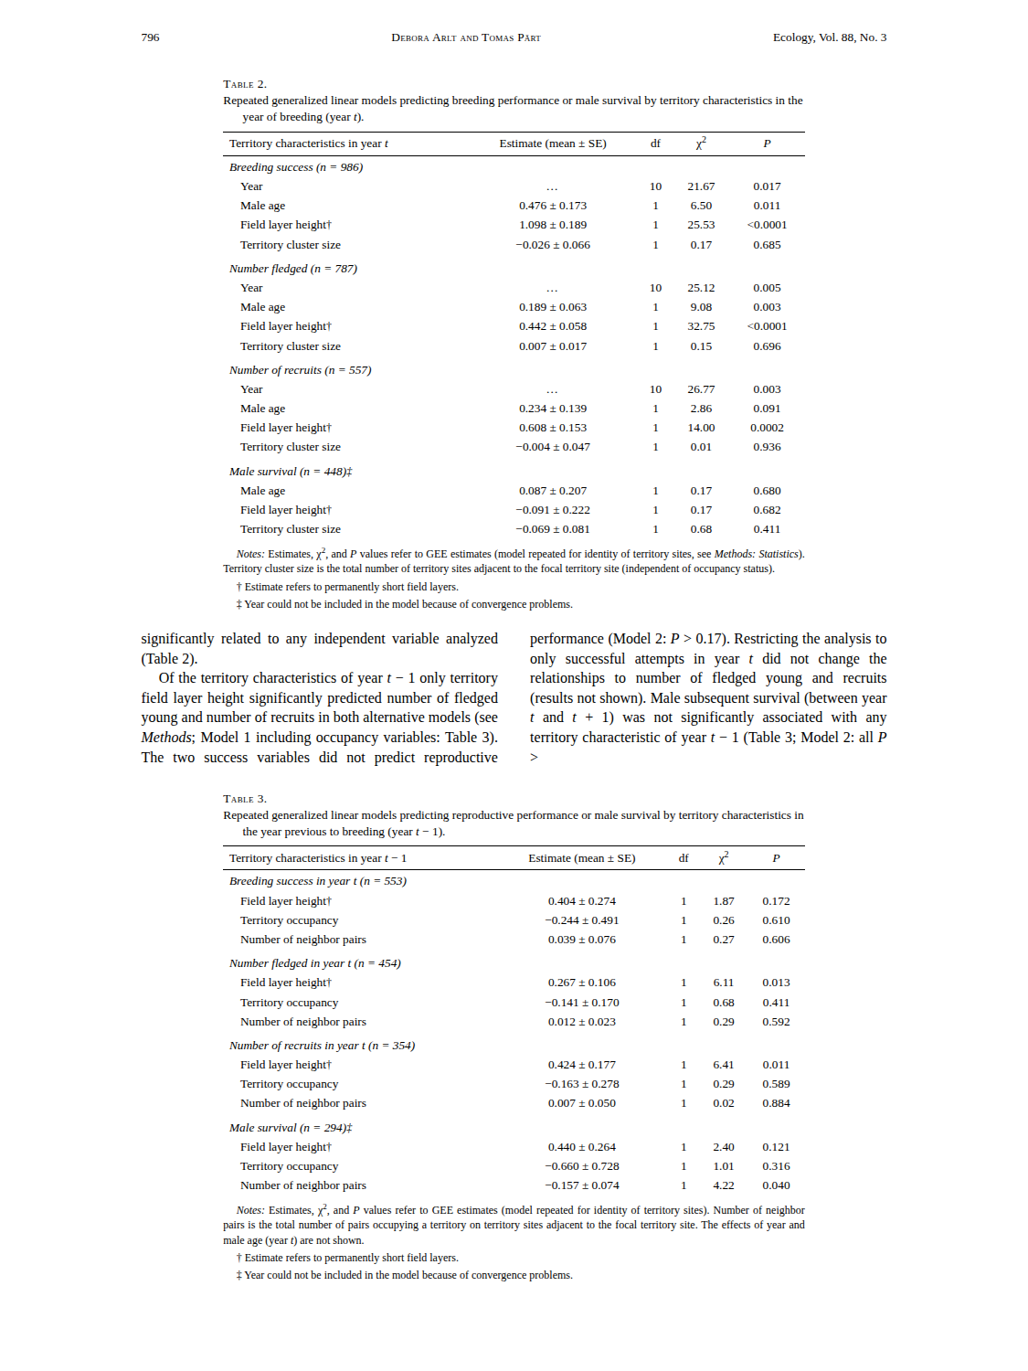796 Debora Arlt and Tomas Pärt Ecology, Vol. 88, No. 3
Table 2. Repeated generalized linear models predicting breeding performance or male survival by territory characteristics in the year of breeding (year t ).
| Territory characteristics in year t | Estimate (mean ± SE) | df | χ 2 | P |
| --- | --- | --- | --- | --- |
| Breeding success ( n = 986) |
| Year | … | 10 | 21.67 | 0.017 |
| Male age | 0.476 ± 0.173 | 1 | 6.50 | 0.011 |
| Field layer height † | 1.098 ± 0.189 | 1 | 25.53 | <0.0001 |
| Territory cluster size | −0.026 ± 0.066 | 1 | 0.17 | 0.685 |
| Number fledged ( n = 787) |
| Year | … | 10 | 25.12 | 0.005 |
| Male age | 0.189 ± 0.063 | 1 | 9.08 | 0.003 |
| Field layer height † | 0.442 ± 0.058 | 1 | 32.75 | <0.0001 |
| Territory cluster size | 0.007 ± 0.017 | 1 | 0.15 | 0.696 |
| Number of recruits ( n = 557) |
| Year | … | 10 | 26.77 | 0.003 |
| Male age | 0.234 ± 0.139 | 1 | 2.86 | 0.091 |
| Field layer height † | 0.608 ± 0.153 | 1 | 14.00 | 0.0002 |
| Territory cluster size | −0.004 ± 0.047 | 1 | 0.01 | 0.936 |
| Male survival ( n = 448) ‡ |
| Male age | 0.087 ± 0.207 | 1 | 0.17 | 0.680 |
| Field layer height † | −0.091 ± 0.222 | 1 | 0.17 | 0.682 |
| Territory cluster size | −0.069 ± 0.081 | 1 | 0.68 | 0.411 |
Notes: Estimates, χ2, and P values refer to GEE estimates (model repeated for identity of territory sites, see Methods: Statistics). Territory cluster size is the total number of territory sites adjacent to the focal territory site (independent of occupancy status).
† Estimate refers to permanently short field layers.
‡ Year could not be included in the model because of convergence problems.
significantly related to any independent variable analyzed (Table 2).
Of the territory characteristics of year t − 1 only territory field layer height significantly predicted number of fledged young and number of recruits in both alternative models (see Methods; Model 1 including occupancy variables: Table 3). The two success variables did not predict reproductive performance (Model 2: P > 0.17). Restricting the analysis to only successful attempts in year t did not change the relationships to number of fledged young and recruits (results not shown). Male subsequent survival (between year t and t + 1) was not significantly associated with any territory characteristic of year t − 1 (Table 3; Model 2: all P >
Table 3. Repeated generalized linear models predicting reproductive performance or male survival by territory characteristics in the year previous to breeding (year t − 1).
| Territory characteristics in year t − 1 | Estimate (mean ± SE) | df | χ 2 | P |
| --- | --- | --- | --- | --- |
| Breeding success in year t ( n = 553) |
| Field layer height † | 0.404 ± 0.274 | 1 | 1.87 | 0.172 |
| Territory occupancy | −0.244 ± 0.491 | 1 | 0.26 | 0.610 |
| Number of neighbor pairs | 0.039 ± 0.076 | 1 | 0.27 | 0.606 |
| Number fledged in year t ( n = 454) |
| Field layer height † | 0.267 ± 0.106 | 1 | 6.11 | 0.013 |
| Territory occupancy | −0.141 ± 0.170 | 1 | 0.68 | 0.411 |
| Number of neighbor pairs | 0.012 ± 0.023 | 1 | 0.29 | 0.592 |
| Number of recruits in year t ( n = 354) |
| Field layer height † | 0.424 ± 0.177 | 1 | 6.41 | 0.011 |
| Territory occupancy | −0.163 ± 0.278 | 1 | 0.29 | 0.589 |
| Number of neighbor pairs | 0.007 ± 0.050 | 1 | 0.02 | 0.884 |
| Male survival ( n = 294) ‡ |
| Field layer height † | 0.440 ± 0.264 | 1 | 2.40 | 0.121 |
| Territory occupancy | −0.660 ± 0.728 | 1 | 1.01 | 0.316 |
| Number of neighbor pairs | −0.157 ± 0.074 | 1 | 4.22 | 0.040 |
Notes: Estimates, χ2, and P values refer to GEE estimates (model repeated for identity of territory sites). Number of neighbor pairs is the total number of pairs occupying a territory on territory sites adjacent to the focal territory site. The effects of year and male age (year t) are not shown.
† Estimate refers to permanently short field layers.
‡ Year could not be included in the model because of convergence problems.